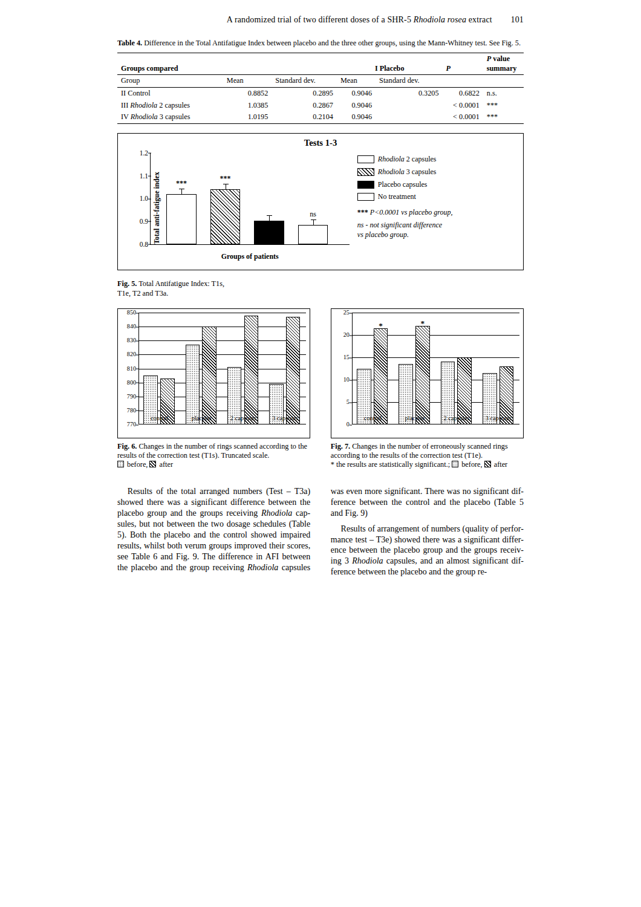A randomized trial of two different doses of a SHR-5 Rhodiola rosea extract101
Table 4. Difference in the Total Antifatigue Index between placebo and the three other groups, using the Mann-Whitney test. See Fig. 5.
| Groups compared | | | I Placebo | P | P value summary |
| --- | --- | --- | --- | --- | --- |
| Group | Mean | Standard dev. | Mean | Standard dev. | | |
| II Control | 0.8852 | 0.2895 | 0.9046 | 0.3205 | 0.6822 | n.s. |
| III Rhodiola 2 capsules | 1.0385 | 0.2867 | 0.9046 | | < 0.0001 | *** |
| IV Rhodiola 3 capsules | 1.0195 | 0.2104 | 0.9046 | | < 0.0001 | *** |
Tests 1-3
Total anti-fatigue index
1.2
1.1
1.0
0.9
0.8
***
***
ns
Groups of patients
Rhodiola 2 capsules
Rhodiola 3 capsules
Placebo capsules
No treatment
*** P<0.0001 vs placebo group,
ns - not significant difference
vs placebo group.
Fig. 5. Total Antifatigue Index: T1s, T1e, T2 and T3a.
850
840
830
820
810
800
790
780
770
control
placebo
2 capsules
3 capsules
Fig. 6. Changes in the number of rings scanned according to the results of the correction test (T1s). Truncated scale.
before, after
25
20
15
10
5
0
*
*
control
placebo
2 capsules
3 capsules
Fig. 7. Changes in the number of erroneously scanned rings according to the results of the correction test (T1e).
* the results are statistically significant.; before, after
Results of the total arranged numbers (Test – T3a) showed there was a significant difference between the placebo group and the groups receiving Rhodiola capsules, but not between the two dosage schedules (Table 5). Both the placebo and the control showed impaired results, whilst both verum groups improved their scores, see Table 6 and Fig. 9. The difference in AFI between the placebo and the group receiving Rhodiola capsules was even more significant. There was no significant difference between the control and the placebo (Table 5 and Fig. 9)
Results of arrangement of numbers (quality of performance test – T3e) showed there was a significant difference between the placebo group and the groups receiving 3 Rhodiola capsules, and an almost significant difference between the placebo and the group re-